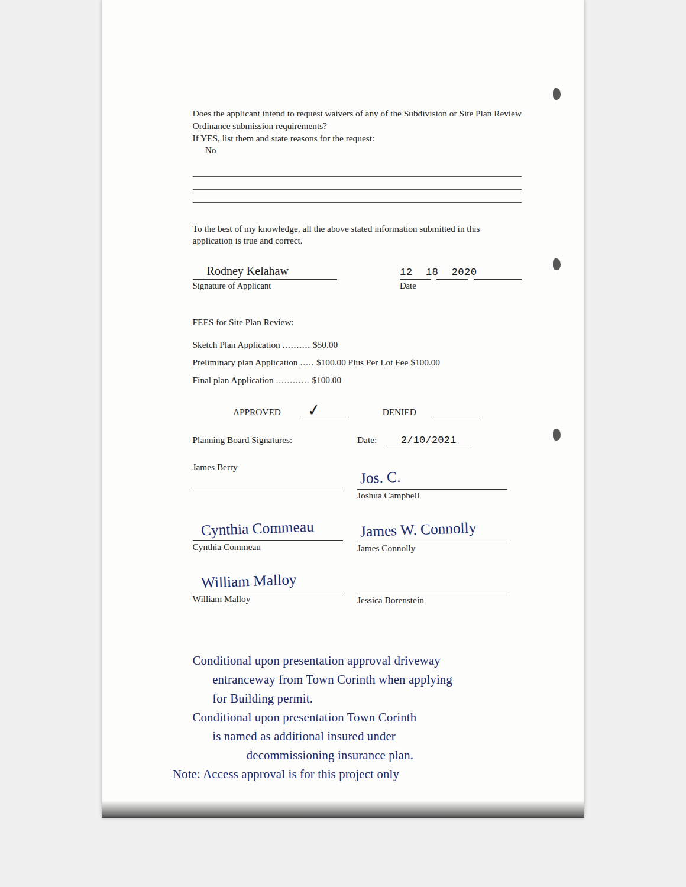Does the applicant intend to request waivers of any of the Subdivision or Site Plan Review Ordinance submission requirements?
If YES, list them and state reasons for the request:
No
To the best of my knowledge, all the above stated information submitted in this application is true and correct.
Rodney Kelahaw
Signature of Applicant
12 18 2020
Date
FEES for Site Plan Review:
Sketch Plan Application .......... $50.00
Preliminary plan Application ..... $100.00 Plus Per Lot Fee $100.00
Final plan Application ............ $100.00
APPROVED✓ DENIED
Planning Board Signatures:
James Berry
Cynthia Commeau Cynthia Commeau
William Malloy William Malloy
Date: 2/10/2021
Jos. C. Joshua Campbell
James W. Connolly James Connolly
Jessica Borenstein
Conditional upon presentation approval driveway entranceway from Town Corinth when applying for Building permit. Conditional upon presentation Town Corinth is named as additional insured under decommissioning insurance plan. Note: Access approval is for this project only